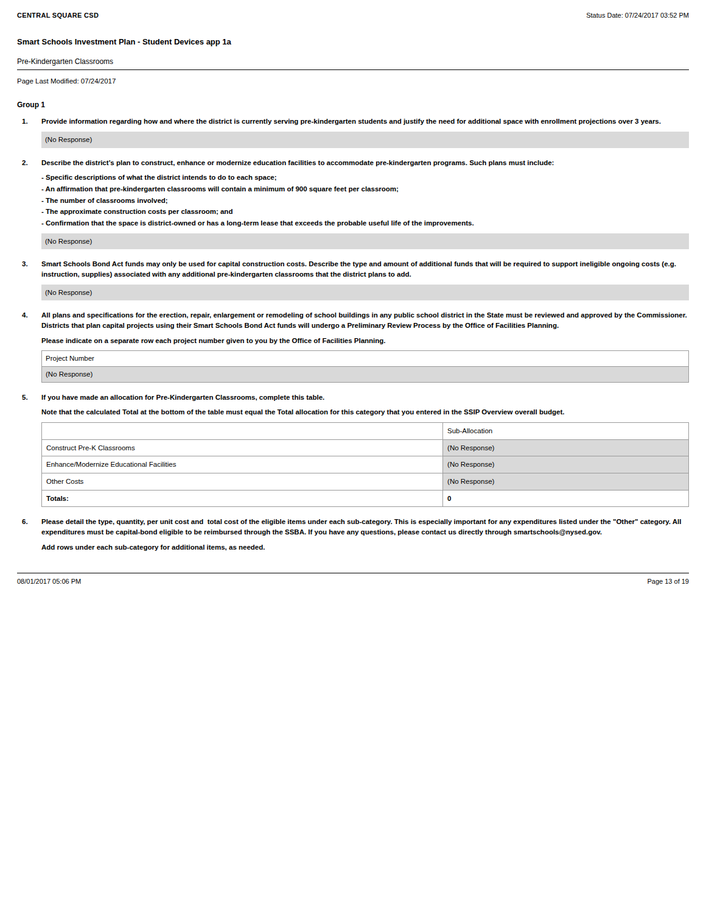CENTRAL SQUARE CSD Status Date: 07/24/2017 03:52 PM
Smart Schools Investment Plan - Student Devices app 1a
Pre-Kindergarten Classrooms
Page Last Modified: 07/24/2017
Group 1
Provide information regarding how and where the district is currently serving pre-kindergarten students and justify the need for additional space with enrollment projections over 3 years.
(No Response)
Describe the district’s plan to construct, enhance or modernize education facilities to accommodate pre-kindergarten programs. Such plans must include:
- Specific descriptions of what the district intends to do to each space;
- An affirmation that pre-kindergarten classrooms will contain a minimum of 900 square feet per classroom;
- The number of classrooms involved;
- The approximate construction costs per classroom; and
- Confirmation that the space is district-owned or has a long-term lease that exceeds the probable useful life of the improvements.
(No Response)
Smart Schools Bond Act funds may only be used for capital construction costs. Describe the type and amount of additional funds that will be required to support ineligible ongoing costs (e.g. instruction, supplies) associated with any additional pre-kindergarten classrooms that the district plans to add.
(No Response)
All plans and specifications for the erection, repair, enlargement or remodeling of school buildings in any public school district in the State must be reviewed and approved by the Commissioner. Districts that plan capital projects using their Smart Schools Bond Act funds will undergo a Preliminary Review Process by the Office of Facilities Planning.
Please indicate on a separate row each project number given to you by the Office of Facilities Planning.
| Project Number |
| --- |
| (No Response) |
If you have made an allocation for Pre-Kindergarten Classrooms, complete this table.
Note that the calculated Total at the bottom of the table must equal the Total allocation for this category that you entered in the SSIP Overview overall budget.
| | Sub-Allocation |
| Construct Pre-K Classrooms | (No Response) |
| Enhance/Modernize Educational Facilities | (No Response) |
| Other Costs | (No Response) |
| Totals: | 0 |
Please detail the type, quantity, per unit cost and total cost of the eligible items under each sub-category. This is especially important for any expenditures listed under the "Other" category. All expenditures must be capital-bond eligible to be reimbursed through the SSBA. If you have any questions, please contact us directly through smartschools@nysed.gov.
Add rows under each sub-category for additional items, as needed.
08/01/2017 05:06 PM Page 13 of 19